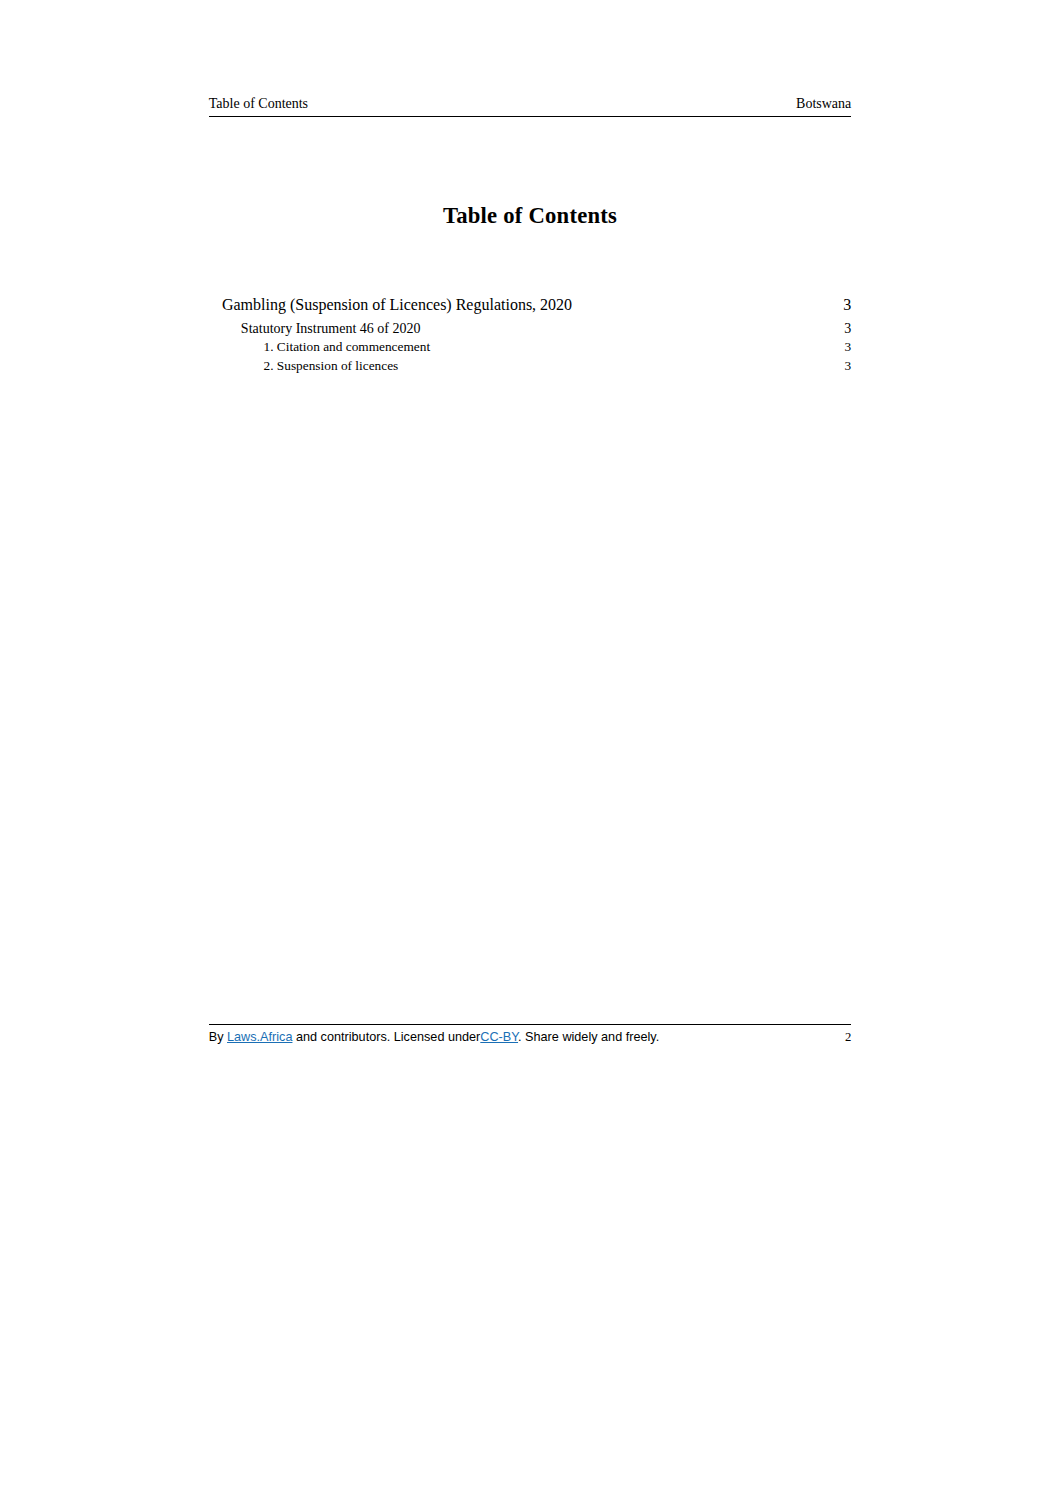Table of Contents Botswana
Table of Contents
| Gambling (Suspension of Licences) Regulations, 2020 | 3 |
| Statutory Instrument 46 of 2020 | 3 |
| 1. Citation and commencement | 3 |
| 2. Suspension of licences | 3 |
By Laws.Africa and contributors. Licensed underCC-BY. Share widely and freely. 2